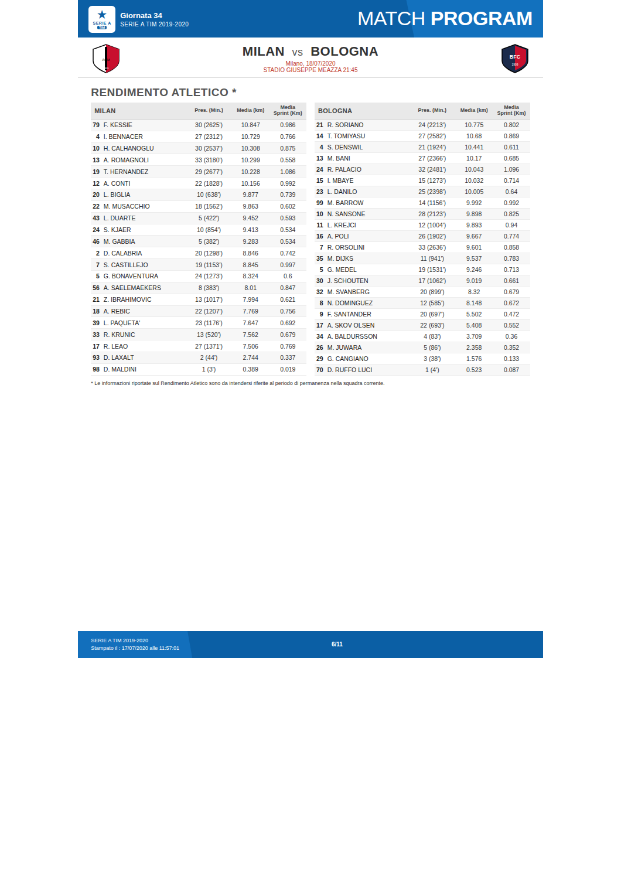★
SERIE A
TIM
Giornata 34
SERIE A TIM 2019-2020
MATCH PROGRAM
ACM 1899
MILAN vs BOLOGNA
Milano, 18/07/2020
STADIO GIUSEPPE MEAZZA 21:45
BFC 1909
RENDIMENTO ATLETICO *
| MILAN | Pres. (Min.) | Media (km) | Media Sprint (Km) |
| --- | --- | --- | --- |
| 79 | F. KESSIE | 30 (2625') | 10.847 | 0.986 |
| 4 | I. BENNACER | 27 (2312') | 10.729 | 0.766 |
| 10 | H. CALHANOGLU | 30 (2537') | 10.308 | 0.875 |
| 13 | A. ROMAGNOLI | 33 (3180') | 10.299 | 0.558 |
| 19 | T. HERNANDEZ | 29 (2677') | 10.228 | 1.086 |
| 12 | A. CONTI | 22 (1828') | 10.156 | 0.992 |
| 20 | L. BIGLIA | 10 (638') | 9.877 | 0.739 |
| 22 | M. MUSACCHIO | 18 (1562') | 9.863 | 0.602 |
| 43 | L. DUARTE | 5 (422') | 9.452 | 0.593 |
| 24 | S. KJAER | 10 (854') | 9.413 | 0.534 |
| 46 | M. GABBIA | 5 (382') | 9.283 | 0.534 |
| 2 | D. CALABRIA | 20 (1298') | 8.846 | 0.742 |
| 7 | S. CASTILLEJO | 19 (1153') | 8.845 | 0.997 |
| 5 | G. BONAVENTURA | 24 (1273') | 8.324 | 0.6 |
| 56 | A. SAELEMAEKERS | 8 (383') | 8.01 | 0.847 |
| 21 | Z. IBRAHIMOVIC | 13 (1017') | 7.994 | 0.621 |
| 18 | A. REBIC | 22 (1207') | 7.769 | 0.756 |
| 39 | L. PAQUETA' | 23 (1176') | 7.647 | 0.692 |
| 33 | R. KRUNIC | 13 (520') | 7.562 | 0.679 |
| 17 | R. LEAO | 27 (1371') | 7.506 | 0.769 |
| 93 | D. LAXALT | 2 (44') | 2.744 | 0.337 |
| 98 | D. MALDINI | 1 (3') | 0.389 | 0.019 |
| BOLOGNA | Pres. (Min.) | Media (km) | Media Sprint (Km) |
| --- | --- | --- | --- |
| 21 | R. SORIANO | 24 (2213') | 10.775 | 0.802 |
| 14 | T. TOMIYASU | 27 (2582') | 10.68 | 0.869 |
| 4 | S. DENSWIL | 21 (1924') | 10.441 | 0.611 |
| 13 | M. BANI | 27 (2366') | 10.17 | 0.685 |
| 24 | R. PALACIO | 32 (2481') | 10.043 | 1.096 |
| 15 | I. MBAYE | 15 (1273') | 10.032 | 0.714 |
| 23 | L. DANILO | 25 (2398') | 10.005 | 0.64 |
| 99 | M. BARROW | 14 (1156') | 9.992 | 0.992 |
| 10 | N. SANSONE | 28 (2123') | 9.898 | 0.825 |
| 11 | L. KREJCI | 12 (1004') | 9.893 | 0.94 |
| 16 | A. POLI | 26 (1902') | 9.667 | 0.774 |
| 7 | R. ORSOLINI | 33 (2636') | 9.601 | 0.858 |
| 35 | M. DIJKS | 11 (941') | 9.537 | 0.783 |
| 5 | G. MEDEL | 19 (1531') | 9.246 | 0.713 |
| 30 | J. SCHOUTEN | 17 (1062') | 9.019 | 0.661 |
| 32 | M. SVANBERG | 20 (899') | 8.32 | 0.679 |
| 8 | N. DOMINGUEZ | 12 (585') | 8.148 | 0.672 |
| 9 | F. SANTANDER | 20 (697') | 5.502 | 0.472 |
| 17 | A. SKOV OLSEN | 22 (693') | 5.408 | 0.552 |
| 34 | A. BALDURSSON | 4 (83') | 3.709 | 0.36 |
| 26 | M. JUWARA | 5 (86') | 2.358 | 0.352 |
| 29 | G. CANGIANO | 3 (38') | 1.576 | 0.133 |
| 70 | D. RUFFO LUCI | 1 (4') | 0.523 | 0.087 |
* Le informazioni riportate sul Rendimento Atletico sono da intendersi riferite al periodo di permanenza nella squadra corrente.
SERIE A TIM 2019-2020
Stampato il : 17/07/2020 alle 11:57:01
6/11